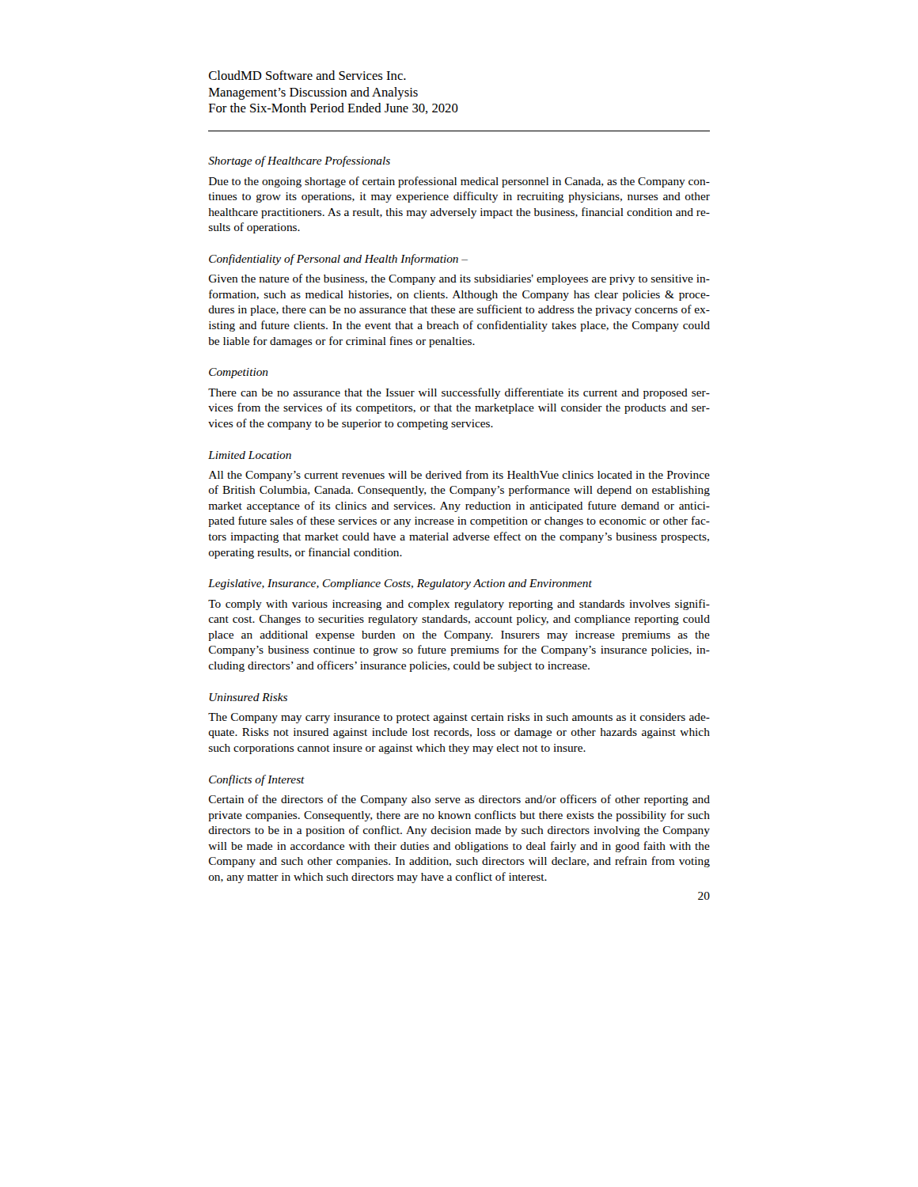CloudMD Software and Services Inc.
Management’s Discussion and Analysis
For the Six-Month Period Ended June 30, 2020
Shortage of Healthcare Professionals
Due to the ongoing shortage of certain professional medical personnel in Canada, as the Company continues to grow its operations, it may experience difficulty in recruiting physicians, nurses and other healthcare practitioners. As a result, this may adversely impact the business, financial condition and results of operations.
Confidentiality of Personal and Health Information –
Given the nature of the business, the Company and its subsidiaries' employees are privy to sensitive information, such as medical histories, on clients. Although the Company has clear policies & procedures in place, there can be no assurance that these are sufficient to address the privacy concerns of existing and future clients. In the event that a breach of confidentiality takes place, the Company could be liable for damages or for criminal fines or penalties.
Competition
There can be no assurance that the Issuer will successfully differentiate its current and proposed services from the services of its competitors, or that the marketplace will consider the products and services of the company to be superior to competing services.
Limited Location
All the Company’s current revenues will be derived from its HealthVue clinics located in the Province of British Columbia, Canada. Consequently, the Company’s performance will depend on establishing market acceptance of its clinics and services. Any reduction in anticipated future demand or anticipated future sales of these services or any increase in competition or changes to economic or other factors impacting that market could have a material adverse effect on the company’s business prospects, operating results, or financial condition.
Legislative, Insurance, Compliance Costs, Regulatory Action and Environment
To comply with various increasing and complex regulatory reporting and standards involves significant cost. Changes to securities regulatory standards, account policy, and compliance reporting could place an additional expense burden on the Company. Insurers may increase premiums as the Company’s business continue to grow so future premiums for the Company’s insurance policies, including directors’ and officers’ insurance policies, could be subject to increase.
Uninsured Risks
The Company may carry insurance to protect against certain risks in such amounts as it considers adequate. Risks not insured against include lost records, loss or damage or other hazards against which such corporations cannot insure or against which they may elect not to insure.
Conflicts of Interest
Certain of the directors of the Company also serve as directors and/or officers of other reporting and private companies. Consequently, there are no known conflicts but there exists the possibility for such directors to be in a position of conflict. Any decision made by such directors involving the Company will be made in accordance with their duties and obligations to deal fairly and in good faith with the Company and such other companies. In addition, such directors will declare, and refrain from voting on, any matter in which such directors may have a conflict of interest.
20